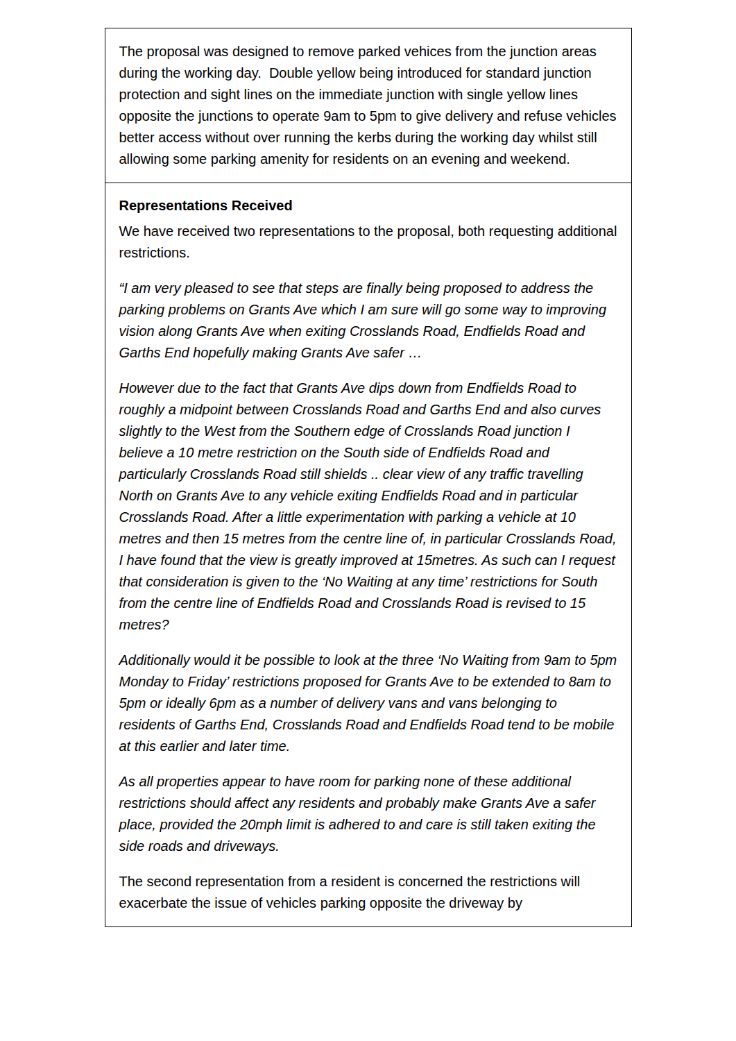The proposal was designed to remove parked vehices from the junction areas during the working day. Double yellow being introduced for standard junction protection and sight lines on the immediate junction with single yellow lines opposite the junctions to operate 9am to 5pm to give delivery and refuse vehicles better access without over running the kerbs during the working day whilst still allowing some parking amenity for residents on an evening and weekend.
Representations Received
We have received two representations to the proposal, both requesting additional restrictions.
“I am very pleased to see that steps are finally being proposed to address the parking problems on Grants Ave which I am sure will go some way to improving vision along Grants Ave when exiting Crosslands Road, Endfields Road and Garths End hopefully making Grants Ave safer …
However due to the fact that Grants Ave dips down from Endfields Road to roughly a midpoint between Crosslands Road and Garths End and also curves slightly to the West from the Southern edge of Crosslands Road junction I believe a 10 metre restriction on the South side of Endfields Road and particularly Crosslands Road still shields .. clear view of any traffic travelling North on Grants Ave to any vehicle exiting Endfields Road and in particular Crosslands Road. After a little experimentation with parking a vehicle at 10 metres and then 15 metres from the centre line of, in particular Crosslands Road, I have found that the view is greatly improved at 15metres. As such can I request that consideration is given to the ‘No Waiting at any time’ restrictions for South from the centre line of Endfields Road and Crosslands Road is revised to 15 metres?
Additionally would it be possible to look at the three ‘No Waiting from 9am to 5pm Monday to Friday’ restrictions proposed for Grants Ave to be extended to 8am to 5pm or ideally 6pm as a number of delivery vans and vans belonging to residents of Garths End, Crosslands Road and Endfields Road tend to be mobile at this earlier and later time.
As all properties appear to have room for parking none of these additional restrictions should affect any residents and probably make Grants Ave a safer place, provided the 20mph limit is adhered to and care is still taken exiting the side roads and driveways.
The second representation from a resident is concerned the restrictions will exacerbate the issue of vehicles parking opposite the driveway by